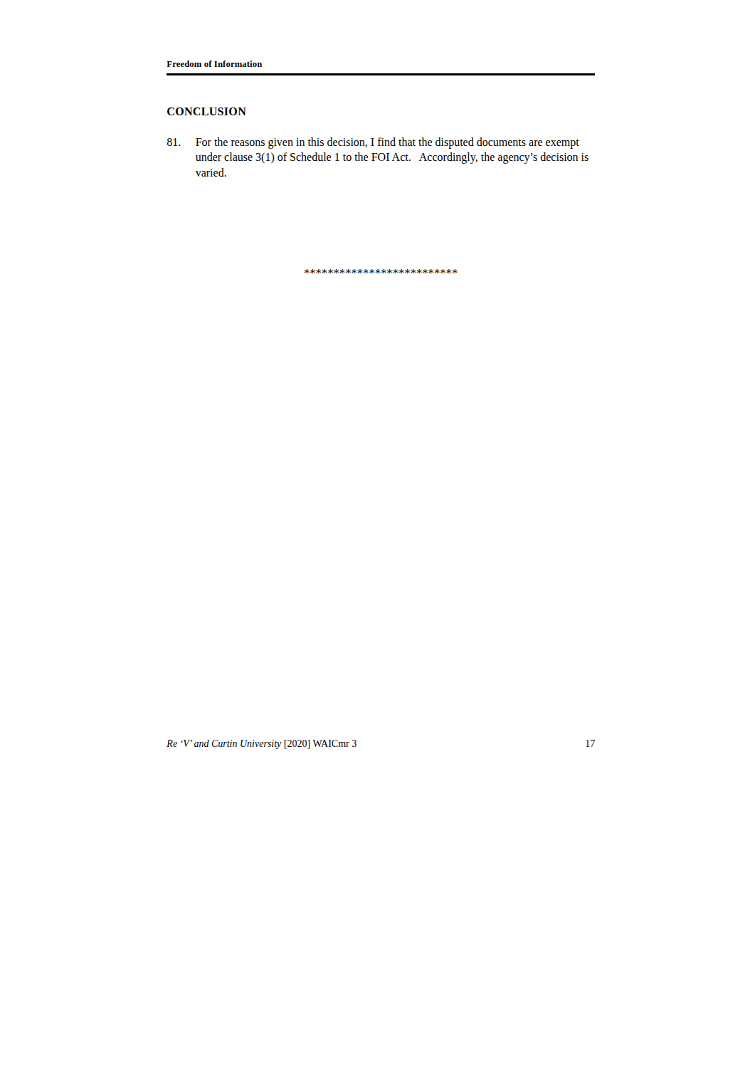Freedom of Information
CONCLUSION
81.
For the reasons given in this decision, I find that the disputed documents are exempt under clause 3(1) of Schedule 1 to the FOI Act. Accordingly, the agency’s decision is varied.
**************************
Re ‘V’ and Curtin University [2020] WAICmr 3
17